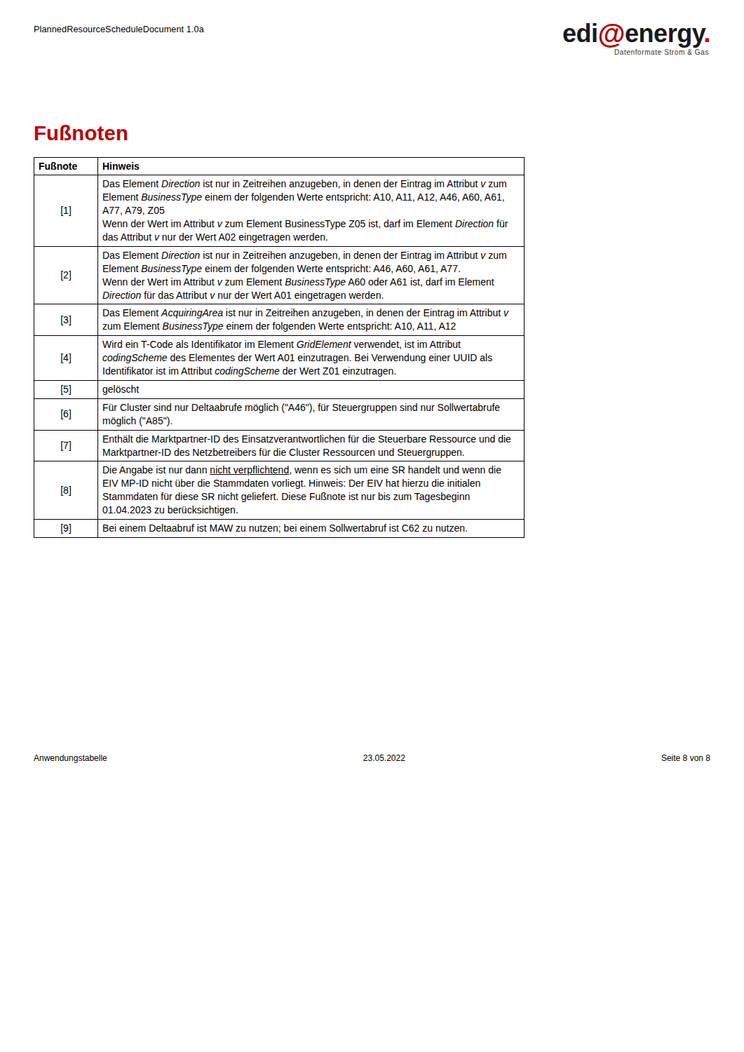PlannedResourceScheduleDocument 1.0a
edi@energy.
Datenformate Strom & Gas
Fußnoten
| Fußnote | Hinweis |
| --- | --- |
| [1] | Das Element Direction ist nur in Zeitreihen anzugeben, in denen der Eintrag im Attribut v zum Element BusinessType einem der folgenden Werte entspricht: A10, A11, A12, A46, A60, A61, A77, A79, Z05 Wenn der Wert im Attribut v zum Element BusinessType Z05 ist, darf im Element Direction für das Attribut v nur der Wert A02 eingetragen werden. |
| [2] | Das Element Direction ist nur in Zeitreihen anzugeben, in denen der Eintrag im Attribut v zum Element BusinessType einem der folgenden Werte entspricht: A46, A60, A61, A77. Wenn der Wert im Attribut v zum Element BusinessType A60 oder A61 ist, darf im Element Direction für das Attribut v nur der Wert A01 eingetragen werden. |
| [3] | Das Element AcquiringArea ist nur in Zeitreihen anzugeben, in denen der Eintrag im Attribut v zum Element BusinessType einem der folgenden Werte entspricht: A10, A11, A12 |
| [4] | Wird ein T-Code als Identifikator im Element GridElement verwendet, ist im Attribut codingScheme des Elementes der Wert A01 einzutragen. Bei Verwendung einer UUID als Identifikator ist im Attribut codingScheme der Wert Z01 einzutragen. |
| [5] | gelöscht |
| [6] | Für Cluster sind nur Deltaabrufe möglich ("A46"), für Steuergruppen sind nur Sollwertabrufe möglich ("A85"). |
| [7] | Enthält die Marktpartner-ID des Einsatzverantwortlichen für die Steuerbare Ressource und die Marktpartner-ID des Netzbetreibers für die Cluster Ressourcen und Steuergruppen. |
| [8] | Die Angabe ist nur dann nicht verpflichtend , wenn es sich um eine SR handelt und wenn die EIV MP-ID nicht über die Stammdaten vorliegt. Hinweis: Der EIV hat hierzu die initialen Stammdaten für diese SR nicht geliefert. Diese Fußnote ist nur bis zum Tagesbeginn 01.04.2023 zu berücksichtigen. |
| [9] | Bei einem Deltaabruf ist MAW zu nutzen; bei einem Sollwertabruf ist C62 zu nutzen. |
Anwendungstabelle
23.05.2022
Seite 8 von 8